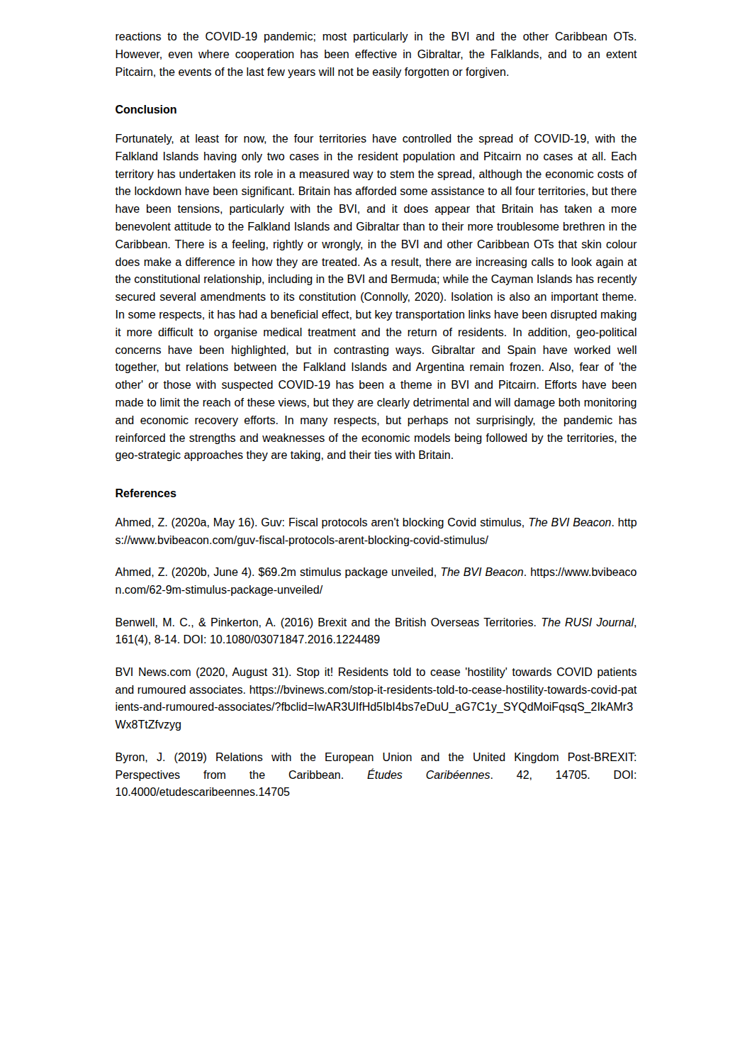reactions to the COVID-19 pandemic; most particularly in the BVI and the other Caribbean OTs. However, even where cooperation has been effective in Gibraltar, the Falklands, and to an extent Pitcairn, the events of the last few years will not be easily forgotten or forgiven.
Conclusion
Fortunately, at least for now, the four territories have controlled the spread of COVID-19, with the Falkland Islands having only two cases in the resident population and Pitcairn no cases at all. Each territory has undertaken its role in a measured way to stem the spread, although the economic costs of the lockdown have been significant. Britain has afforded some assistance to all four territories, but there have been tensions, particularly with the BVI, and it does appear that Britain has taken a more benevolent attitude to the Falkland Islands and Gibraltar than to their more troublesome brethren in the Caribbean. There is a feeling, rightly or wrongly, in the BVI and other Caribbean OTs that skin colour does make a difference in how they are treated. As a result, there are increasing calls to look again at the constitutional relationship, including in the BVI and Bermuda; while the Cayman Islands has recently secured several amendments to its constitution (Connolly, 2020). Isolation is also an important theme. In some respects, it has had a beneficial effect, but key transportation links have been disrupted making it more difficult to organise medical treatment and the return of residents. In addition, geo-political concerns have been highlighted, but in contrasting ways. Gibraltar and Spain have worked well together, but relations between the Falkland Islands and Argentina remain frozen. Also, fear of 'the other' or those with suspected COVID-19 has been a theme in BVI and Pitcairn. Efforts have been made to limit the reach of these views, but they are clearly detrimental and will damage both monitoring and economic recovery efforts. In many respects, but perhaps not surprisingly, the pandemic has reinforced the strengths and weaknesses of the economic models being followed by the territories, the geo-strategic approaches they are taking, and their ties with Britain.
References
Ahmed, Z. (2020a, May 16). Guv: Fiscal protocols aren't blocking Covid stimulus, The BVI Beacon. https://www.bvibeacon.com/guv-fiscal-protocols-arent-blocking-covid-stimulus/
Ahmed, Z. (2020b, June 4). $69.2m stimulus package unveiled, The BVI Beacon. https://www.bvibeacon.com/62-9m-stimulus-package-unveiled/
Benwell, M. C., & Pinkerton, A. (2016) Brexit and the British Overseas Territories. The RUSI Journal, 161(4), 8-14. DOI: 10.1080/03071847.2016.1224489
BVI News.com (2020, August 31). Stop it! Residents told to cease 'hostility' towards COVID patients and rumoured associates. https://bvinews.com/stop-it-residents-told-to-cease-hostility-towards-covid-patients-and-rumoured-associates/?fbclid=IwAR3UIfHd5IbI4bs7eDuU_aG7C1y_SYQdMoiFqsqS_2IkAMr3Wx8TtZfvzyg
Byron, J. (2019) Relations with the European Union and the United Kingdom Post-BREXIT: Perspectives from the Caribbean. Études Caribéennes. 42, 14705. DOI: 10.4000/etudescaribeennes.14705